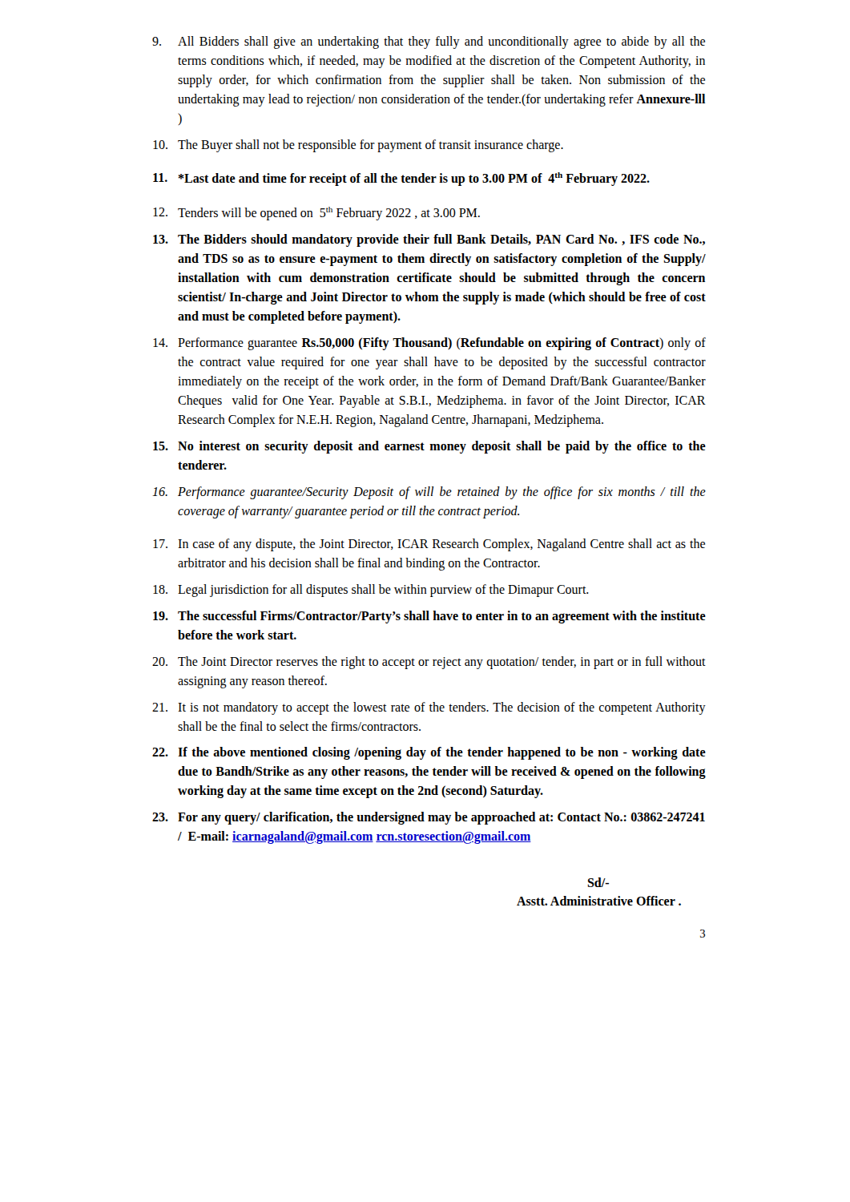All Bidders shall give an undertaking that they fully and unconditionally agree to abide by all the terms conditions which, if needed, may be modified at the discretion of the Competent Authority, in supply order, for which confirmation from the supplier shall be taken. Non submission of the undertaking may lead to rejection/ non consideration of the tender.(for undertaking refer Annexure-lll )
The Buyer shall not be responsible for payment of transit insurance charge.
*Last date and time for receipt of all the tender is up to 3.00 PM of 4th February 2022.
Tenders will be opened on 5th February 2022 , at 3.00 PM.
The Bidders should mandatory provide their full Bank Details, PAN Card No. , IFS code No., and TDS so as to ensure e-payment to them directly on satisfactory completion of the Supply/ installation with cum demonstration certificate should be submitted through the concern scientist/ In-charge and Joint Director to whom the supply is made (which should be free of cost and must be completed before payment).
Performance guarantee Rs.50,000 (Fifty Thousand) (Refundable on expiring of Contract) only of the contract value required for one year shall have to be deposited by the successful contractor immediately on the receipt of the work order, in the form of Demand Draft/Bank Guarantee/Banker Cheques valid for One Year. Payable at S.B.I., Medziphema. in favor of the Joint Director, ICAR Research Complex for N.E.H. Region, Nagaland Centre, Jharnapani, Medziphema.
No interest on security deposit and earnest money deposit shall be paid by the office to the tenderer.
Performance guarantee/Security Deposit of will be retained by the office for six months / till the coverage of warranty/ guarantee period or till the contract period.
In case of any dispute, the Joint Director, ICAR Research Complex, Nagaland Centre shall act as the arbitrator and his decision shall be final and binding on the Contractor.
Legal jurisdiction for all disputes shall be within purview of the Dimapur Court.
The successful Firms/Contractor/Party’s shall have to enter in to an agreement with the institute before the work start.
The Joint Director reserves the right to accept or reject any quotation/ tender, in part or in full without assigning any reason thereof.
It is not mandatory to accept the lowest rate of the tenders. The decision of the competent Authority shall be the final to select the firms/contractors.
If the above mentioned closing /opening day of the tender happened to be non - working date due to Bandh/Strike as any other reasons, the tender will be received & opened on the following working day at the same time except on the 2nd (second) Saturday.
For any query/ clarification, the undersigned may be approached at: Contact No.: 03862-247241 / E-mail: icarnagaland@gmail.com rcn.storesection@gmail.com
Sd/-
Asstt. Administrative Officer .
3